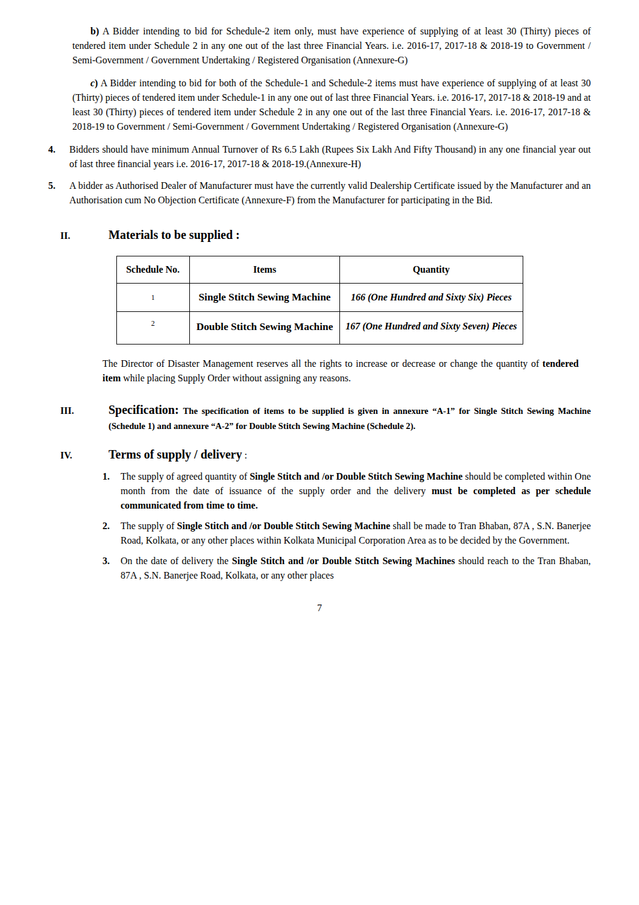b) A Bidder intending to bid for Schedule-2 item only, must have experience of supplying of at least 30 (Thirty) pieces of tendered item under Schedule 2 in any one out of the last three Financial Years. i.e. 2016-17, 2017-18 & 2018-19 to Government / Semi-Government / Government Undertaking / Registered Organisation (Annexure-G)
c) A Bidder intending to bid for both of the Schedule-1 and Schedule-2 items must have experience of supplying of at least 30 (Thirty) pieces of tendered item under Schedule-1 in any one out of last three Financial Years. i.e. 2016-17, 2017-18 & 2018-19 and at least 30 (Thirty) pieces of tendered item under Schedule 2 in any one out of the last three Financial Years. i.e. 2016-17, 2017-18 & 2018-19 to Government / Semi-Government / Government Undertaking / Registered Organisation (Annexure-G)
4. Bidders should have minimum Annual Turnover of Rs 6.5 Lakh (Rupees Six Lakh And Fifty Thousand) in any one financial year out of last three financial years i.e. 2016-17, 2017-18 & 2018-19.(Annexure-H)
5. A bidder as Authorised Dealer of Manufacturer must have the currently valid Dealership Certificate issued by the Manufacturer and an Authorisation cum No Objection Certificate (Annexure-F) from the Manufacturer for participating in the Bid.
II. Materials to be supplied :
| Schedule No. | Items | Quantity |
| --- | --- | --- |
| 1 | Single Stitch Sewing Machine | 166 (One Hundred and Sixty Six) Pieces |
| 2 | Double Stitch Sewing Machine | 167 (One Hundred and Sixty Seven) Pieces |
The Director of Disaster Management reserves all the rights to increase or decrease or change the quantity of tendered item while placing Supply Order without assigning any reasons.
III. Specification: The specification of items to be supplied is given in annexure “A-1” for Single Stitch Sewing Machine (Schedule 1) and annexure “A-2” for Double Stitch Sewing Machine (Schedule 2).
IV. Terms of supply / delivery :
1. The supply of agreed quantity of Single Stitch and /or Double Stitch Sewing Machine should be completed within One month from the date of issuance of the supply order and the delivery must be completed as per schedule communicated from time to time.
2. The supply of Single Stitch and /or Double Stitch Sewing Machine shall be made to Tran Bhaban, 87A , S.N. Banerjee Road, Kolkata, or any other places within Kolkata Municipal Corporation Area as to be decided by the Government.
3. On the date of delivery the Single Stitch and /or Double Stitch Sewing Machines should reach to the Tran Bhaban, 87A , S.N. Banerjee Road, Kolkata, or any other places
7